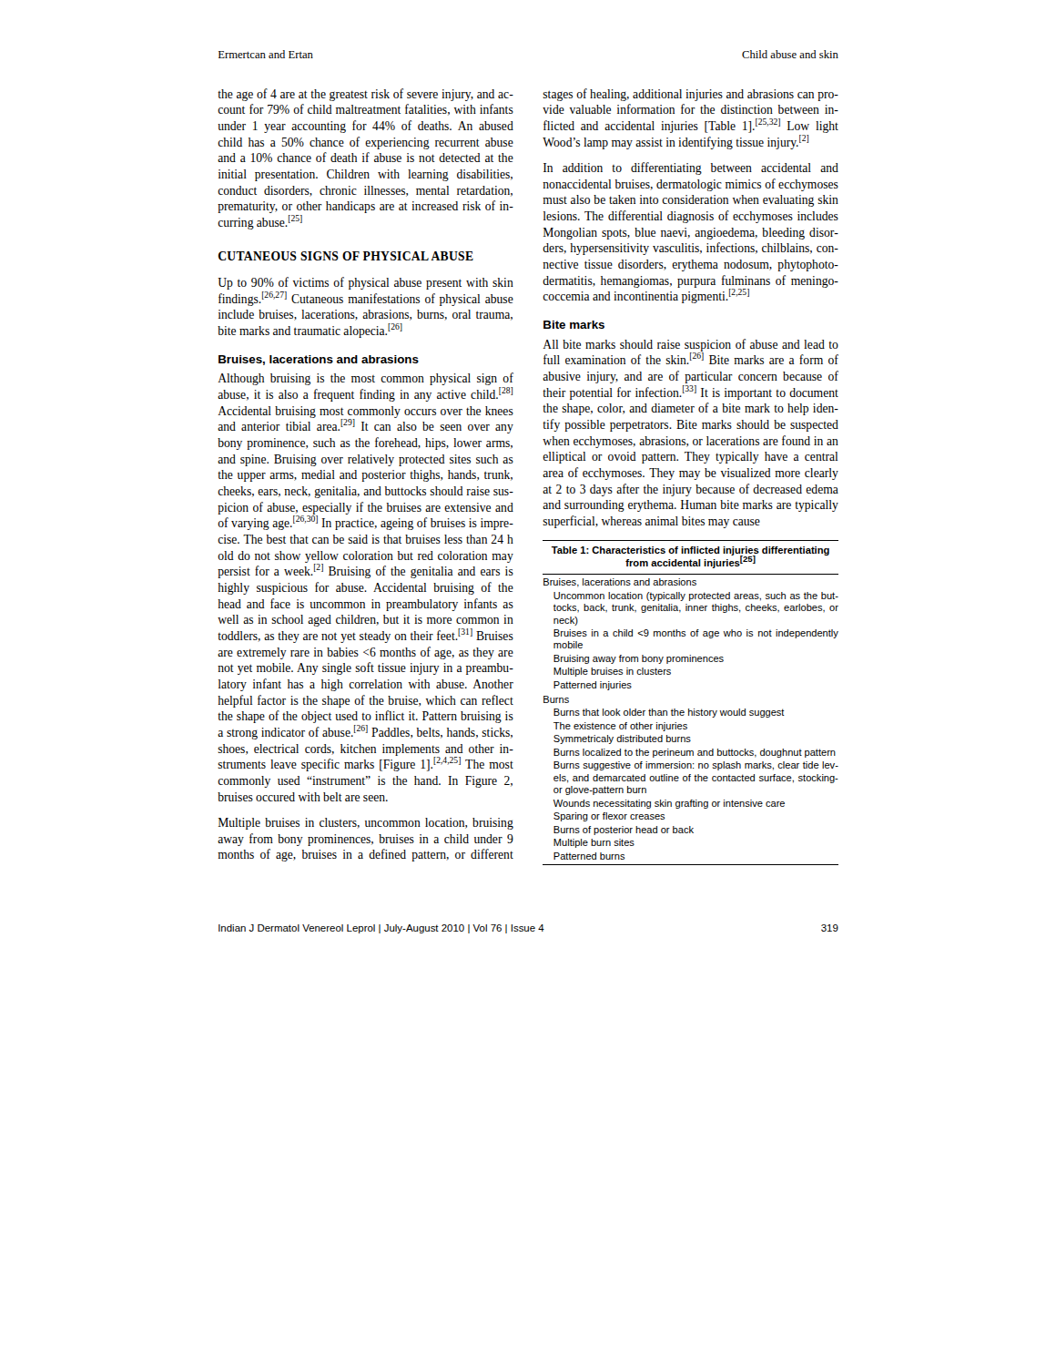Ermertcan and Ertan
Child abuse and skin
the age of 4 are at the greatest risk of severe injury, and account for 79% of child maltreatment fatalities, with infants under 1 year accounting for 44% of deaths. An abused child has a 50% chance of experiencing recurrent abuse and a 10% chance of death if abuse is not detected at the initial presentation. Children with learning disabilities, conduct disorders, chronic illnesses, mental retardation, prematurity, or other handicaps are at increased risk of incurring abuse.[25]
Cutaneous signs of physical abuse
Up to 90% of victims of physical abuse present with skin findings.[26,27] Cutaneous manifestations of physical abuse include bruises, lacerations, abrasions, burns, oral trauma, bite marks and traumatic alopecia.[26]
Bruises, lacerations and abrasions
Although bruising is the most common physical sign of abuse, it is also a frequent finding in any active child.[28] Accidental bruising most commonly occurs over the knees and anterior tibial area.[29] It can also be seen over any bony prominence, such as the forehead, hips, lower arms, and spine. Bruising over relatively protected sites such as the upper arms, medial and posterior thighs, hands, trunk, cheeks, ears, neck, genitalia, and buttocks should raise suspicion of abuse, especially if the bruises are extensive and of varying age.[26,30] In practice, ageing of bruises is imprecise. The best that can be said is that bruises less than 24 h old do not show yellow coloration but red coloration may persist for a week.[2] Bruising of the genitalia and ears is highly suspicious for abuse. Accidental bruising of the head and face is uncommon in preambulatory infants as well as in school aged children, but it is more common in toddlers, as they are not yet steady on their feet.[31] Bruises are extremely rare in babies <6 months of age, as they are not yet mobile. Any single soft tissue injury in a preambulatory infant has a high correlation with abuse. Another helpful factor is the shape of the bruise, which can reflect the shape of the object used to inflict it. Pattern bruising is a strong indicator of abuse.[26] Paddles, belts, hands, sticks, shoes, electrical cords, kitchen implements and other instruments leave specific marks [Figure 1].[2,4,25] The most commonly used “instrument” is the hand. In Figure 2, bruises occured with belt are seen.
Multiple bruises in clusters, uncommon location, bruising away from bony prominences, bruises in a child under 9 months of age, bruises in a defined pattern, or different stages of healing, additional injuries and abrasions can provide valuable information for the distinction between inflicted and accidental injuries [Table 1].[25,32] Low light Wood’s lamp may assist in identifying tissue injury.[2]
In addition to differentiating between accidental and nonaccidental bruises, dermatologic mimics of ecchymoses must also be taken into consideration when evaluating skin lesions. The differential diagnosis of ecchymoses includes Mongolian spots, blue naevi, angioedema, bleeding disorders, hypersensitivity vasculitis, infections, chilblains, connective tissue disorders, erythema nodosum, phytophotodermatitis, hemangiomas, purpura fulminans of meningococcemia and incontinentia pigmenti.[2,25]
Bite marks
All bite marks should raise suspicion of abuse and lead to full examination of the skin.[26] Bite marks are a form of abusive injury, and are of particular concern because of their potential for infection.[33] It is important to document the shape, color, and diameter of a bite mark to help identify possible perpetrators. Bite marks should be suspected when ecchymoses, abrasions, or lacerations are found in an elliptical or ovoid pattern. They typically have a central area of ecchymoses. They may be visualized more clearly at 2 to 3 days after the injury because of decreased edema and surrounding erythema. Human bite marks are typically superficial, whereas animal bites may cause
Table 1: Characteristics of inflicted injuries differentiating from accidental injuries [25]
| Bruises, lacerations and abrasions |
| Uncommon location (typically protected areas, such as the buttocks, back, trunk, genitalia, inner thighs, cheeks, earlobes, or neck) |
| Bruises in a child <9 months of age who is not independently mobile |
| Bruising away from bony prominences |
| Multiple bruises in clusters |
| Patterned injuries |
| Burns |
| Burns that look older than the history would suggest |
| The existence of other injuries |
| Symmetricaly distributed burns |
| Burns localized to the perineum and buttocks, doughnut pattern |
| Burns suggestive of immersion: no splash marks, clear tide levels, and demarcated outline of the contacted surface, stocking-or glove-pattern burn |
| Wounds necessitating skin grafting or intensive care |
| Sparing or flexor creases |
| Burns of posterior head or back |
| Multiple burn sites |
| Patterned burns |
Indian J Dermatol Venereol Leprol | July-August 2010 | Vol 76 | Issue 4
319